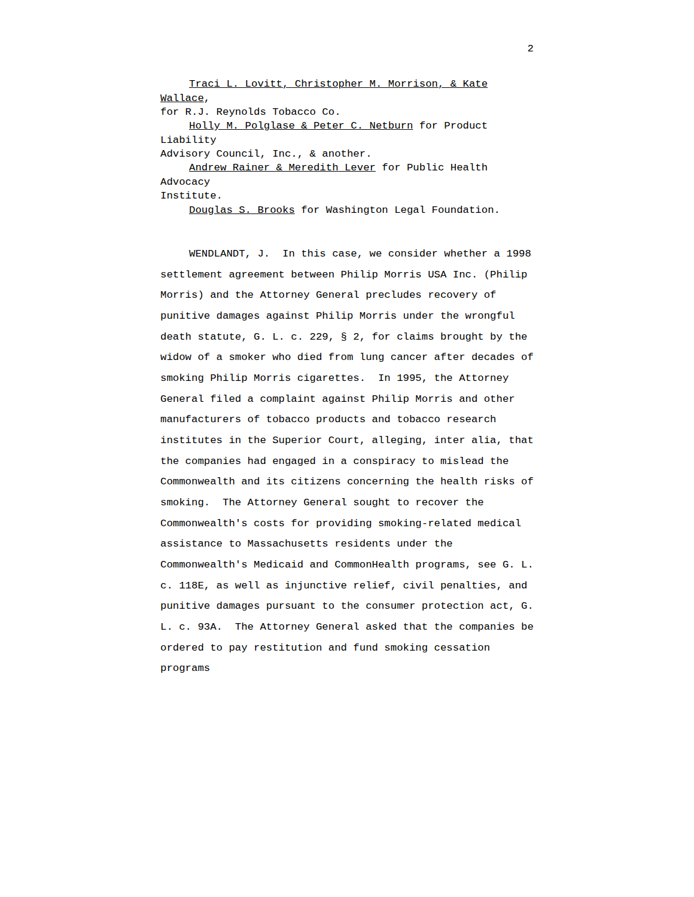2
Traci L. Lovitt, Christopher M. Morrison, & Kate Wallace,
for R.J. Reynolds Tobacco Co.
Holly M. Polglase & Peter C. Netburn for Product Liability
Advisory Council, Inc., & another.
Andrew Rainer & Meredith Lever for Public Health Advocacy
Institute.
Douglas S. Brooks for Washington Legal Foundation.
WENDLANDT, J. In this case, we consider whether a 1998 settlement agreement between Philip Morris USA Inc. (Philip Morris) and the Attorney General precludes recovery of punitive damages against Philip Morris under the wrongful death statute, G. L. c. 229, § 2, for claims brought by the widow of a smoker who died from lung cancer after decades of smoking Philip Morris cigarettes. In 1995, the Attorney General filed a complaint against Philip Morris and other manufacturers of tobacco products and tobacco research institutes in the Superior Court, alleging, inter alia, that the companies had engaged in a conspiracy to mislead the Commonwealth and its citizens concerning the health risks of smoking. The Attorney General sought to recover the Commonwealth's costs for providing smoking-related medical assistance to Massachusetts residents under the Commonwealth's Medicaid and CommonHealth programs, see G. L. c. 118E, as well as injunctive relief, civil penalties, and punitive damages pursuant to the consumer protection act, G. L. c. 93A. The Attorney General asked that the companies be ordered to pay restitution and fund smoking cessation programs